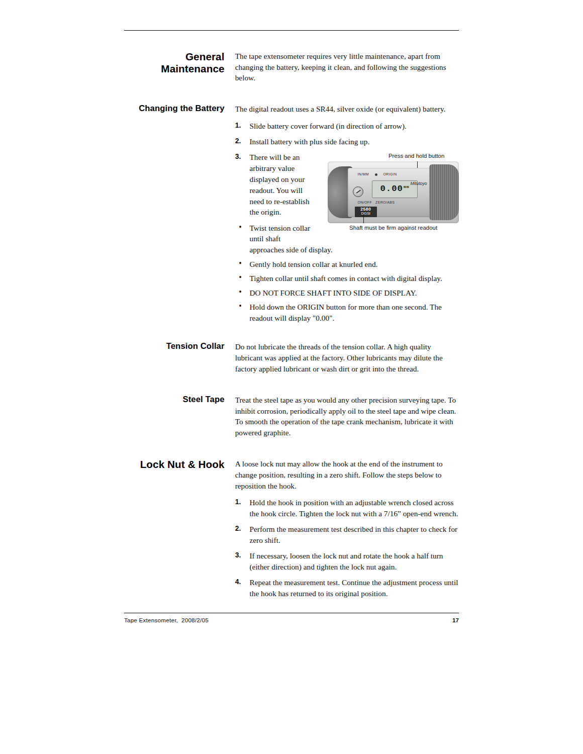General Maintenance
The tape extensometer requires very little maintenance, apart from changing the battery, keeping it clean, and following the suggestions below.
Changing the Battery
The digital readout uses a SR44, silver oxide (or equivalent) battery.
Slide battery cover forward (in direction of arrow).
Install battery with plus side facing up.
Press and hold button
IN/MM ORIGIN
0.00mm
Mitutoyo
ON/OFF ZERO/ABS
2580 DGSI
Shaft must be firm against readout
There will be an arbitrary value displayed on your readout. You will need to re-establish the origin.
Twist tension collar until shaft approaches side of display.
Gently hold tension collar at knurled end.
Tighten collar until shaft comes in contact with digital display.
DO NOT FORCE SHAFT INTO SIDE OF DISPLAY.
Hold down the ORIGIN button for more than one second. The readout will display "0.00".
Tension Collar
Do not lubricate the threads of the tension collar. A high quality lubricant was applied at the factory. Other lubricants may dilute the factory applied lubricant or wash dirt or grit into the thread.
Steel Tape
Treat the steel tape as you would any other precision surveying tape. To inhibit corrosion, periodically apply oil to the steel tape and wipe clean. To smooth the operation of the tape crank mechanism, lubricate it with powered graphite.
Lock Nut & Hook
A loose lock nut may allow the hook at the end of the instrument to change position, resulting in a zero shift. Follow the steps below to reposition the hook.
Hold the hook in position with an adjustable wrench closed across the hook circle. Tighten the lock nut with a 7/16” open-end wrench.
Perform the measurement test described in this chapter to check for zero shift.
If necessary, loosen the lock nut and rotate the hook a half turn (either direction) and tighten the lock nut again.
Repeat the measurement test. Continue the adjustment process until the hook has returned to its original position.
Tape Extensometer, 2008/2/05
17